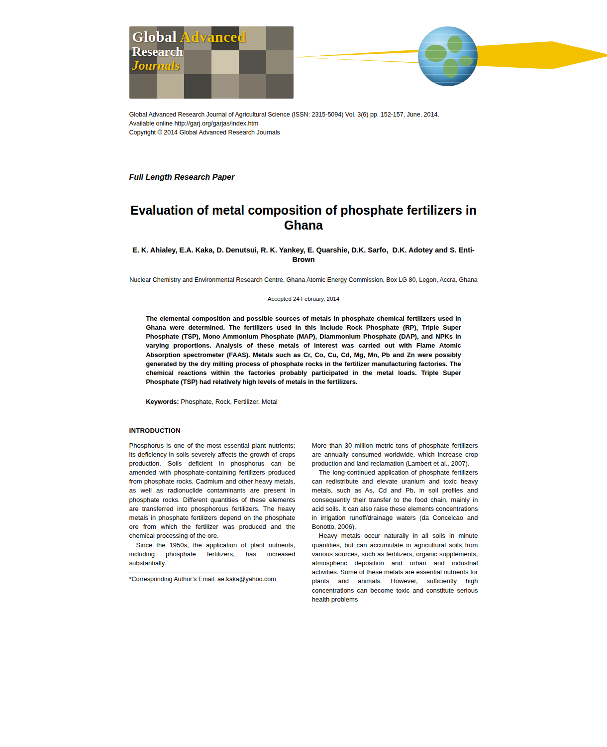Global Advanced
Research
Journals
Global Advanced Research Journal of Agricultural Science (ISSN: 2315-5094) Vol. 3(6) pp. 152-157, June, 2014.
Available online http://garj.org/garjas/index.htm
Copyright © 2014 Global Advanced Research Journals
Full Length Research Paper
Evaluation of metal composition of phosphate fertilizers in Ghana
E. K. Ahialey, E.A. Kaka, D. Denutsui, R. K. Yankey, E. Quarshie, D.K. Sarfo, D.K. Adotey and S. Enti-Brown
Nuclear Chemistry and Environmental Research Centre, Ghana Atomic Energy Commission, Box LG 80, Legon, Accra, Ghana
Accepted 24 February, 2014
The elemental composition and possible sources of metals in phosphate chemical fertilizers used in Ghana were determined. The fertilizers used in this include Rock Phosphate (RP), Triple Super Phosphate (TSP), Mono Ammonium Phosphate (MAP), Diammonium Phosphate (DAP), and NPKs in varying proportions. Analysis of these metals of interest was carried out with Flame Atomic Absorption spectrometer (FAAS). Metals such as Cr, Co, Cu, Cd, Mg, Mn, Pb and Zn were possibly generated by the dry milling process of phosphate rocks in the fertilizer manufacturing factories. The chemical reactions within the factories probably participated in the metal loads. Triple Super Phosphate (TSP) had relatively high levels of metals in the fertilizers.
Keywords: Phosphate, Rock, Fertilizer, Metal
INTRODUCTION
Phosphorus is one of the most essential plant nutrients; its deficiency in soils severely affects the growth of crops production. Soils deficient in phosphorus can be amended with phosphate-containing fertilizers produced from phosphate rocks. Cadmium and other heavy metals, as well as radionuclide contaminants are present in phosphate rocks. Different quantities of these elements are transferred into phosphorous fertilizers. The heavy metals in phosphate fertilizers depend on the phosphate ore from which the fertilizer was produced and the chemical processing of the ore.
Since the 1950s, the application of plant nutrients, including phosphate fertilizers, has increased substantially.
*Corresponding Author’s Email: ae.kaka@yahoo.com
More than 30 million metric tons of phosphate fertilizers are annually consumed worldwide, which increase crop production and land reclamation (Lambert et al., 2007).
The long-continued application of phosphate fertilizers can redistribute and elevate uranium and toxic heavy metals, such as As, Cd and Pb, in soil profiles and consequently their transfer to the food chain, mainly in acid soils. It can also raise these elements concentrations in irrigation runoff/drainage waters (da Conceicao and Bonotto, 2006).
Heavy metals occur naturally in all soils in minute quantities, but can accumulate in agricultural soils from various sources, such as fertilizers, organic supplements, atmospheric deposition and urban and industrial activities. Some of these metals are essential nutrients for plants and animals. However, sufficiently high concentrations can become toxic and constitute serious health problems